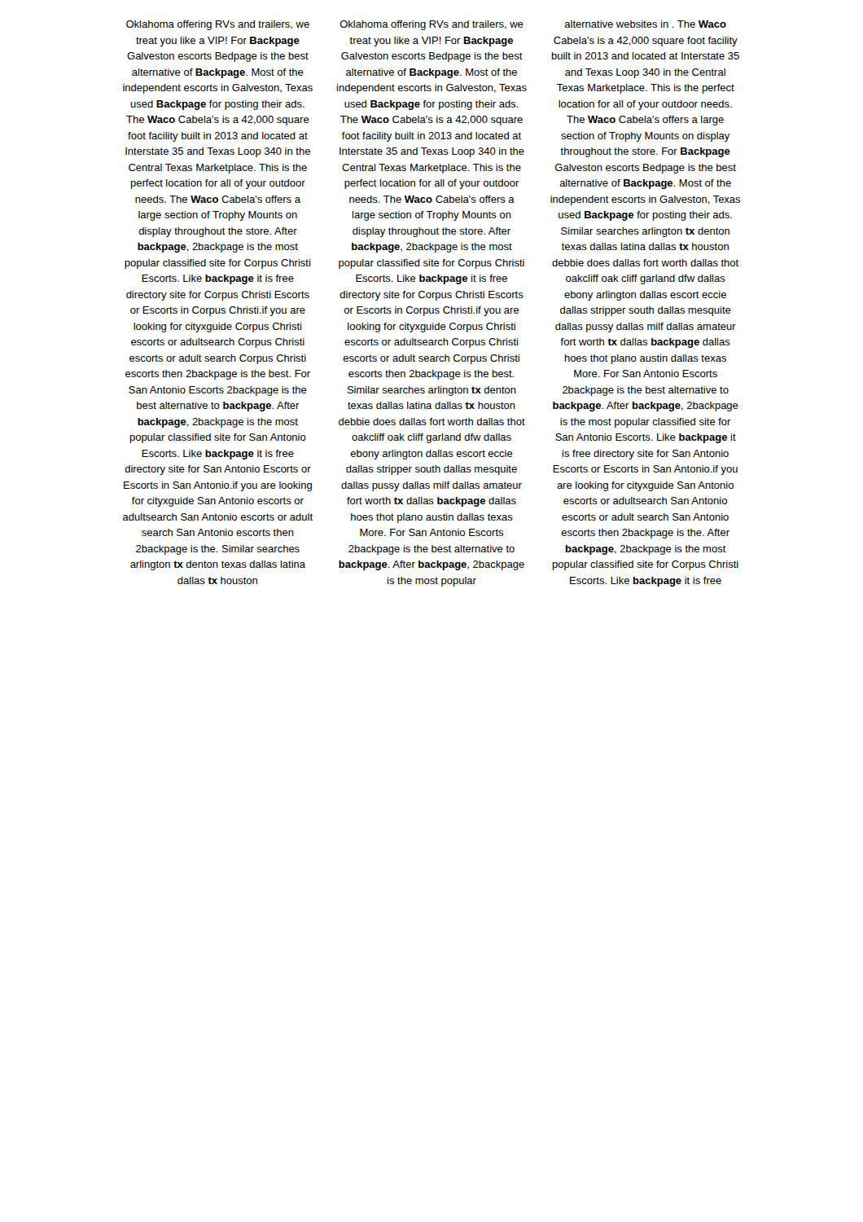Oklahoma offering RVs and trailers, we treat you like a VIP! For Backpage Galveston escorts Bedpage is the best alternative of Backpage. Most of the independent escorts in Galveston, Texas used Backpage for posting their ads. The Waco Cabela's is a 42,000 square foot facility built in 2013 and located at Interstate 35 and Texas Loop 340 in the Central Texas Marketplace. This is the perfect location for all of your outdoor needs. The Waco Cabela's offers a large section of Trophy Mounts on display throughout the store. After backpage, 2backpage is the most popular classified site for Corpus Christi Escorts. Like backpage it is free directory site for Corpus Christi Escorts or Escorts in Corpus Christi.if you are looking for cityxguide Corpus Christi escorts or adultsearch Corpus Christi escorts or adult search Corpus Christi escorts then 2backpage is the best. For San Antonio Escorts 2backpage is the best alternative to backpage. After backpage, 2backpage is the most popular classified site for San Antonio Escorts. Like backpage it is free directory site for San Antonio Escorts or Escorts in San Antonio.if you are looking for cityxguide San Antonio escorts or adultsearch San Antonio escorts or adult search San Antonio escorts then 2backpage is the. Similar searches arlington tx denton texas dallas latina dallas tx houston
Oklahoma offering RVs and trailers, we treat you like a VIP! For Backpage Galveston escorts Bedpage is the best alternative of Backpage. Most of the independent escorts in Galveston, Texas used Backpage for posting their ads. The Waco Cabela's is a 42,000 square foot facility built in 2013 and located at Interstate 35 and Texas Loop 340 in the Central Texas Marketplace. This is the perfect location for all of your outdoor needs. The Waco Cabela's offers a large section of Trophy Mounts on display throughout the store. After backpage, 2backpage is the most popular classified site for Corpus Christi Escorts. Like backpage it is free directory site for Corpus Christi Escorts or Escorts in Corpus Christi.if you are looking for cityxguide Corpus Christi escorts or adultsearch Corpus Christi escorts or adult search Corpus Christi escorts then 2backpage is the best. Similar searches arlington tx denton texas dallas latina dallas tx houston debbie does dallas fort worth dallas thot oakcliff oak cliff garland dfw dallas ebony arlington dallas escort eccie dallas stripper south dallas mesquite dallas pussy dallas milf dallas amateur fort worth tx dallas backpage dallas hoes thot plano austin dallas texas More. For San Antonio Escorts 2backpage is the best alternative to backpage. After backpage, 2backpage is the most popular
alternative websites in . The Waco Cabela's is a 42,000 square foot facility built in 2013 and located at Interstate 35 and Texas Loop 340 in the Central Texas Marketplace. This is the perfect location for all of your outdoor needs. The Waco Cabela's offers a large section of Trophy Mounts on display throughout the store. For Backpage Galveston escorts Bedpage is the best alternative of Backpage. Most of the independent escorts in Galveston, Texas used Backpage for posting their ads. Similar searches arlington tx denton texas dallas latina dallas tx houston debbie does dallas fort worth dallas thot oakcliff oak cliff garland dfw dallas ebony arlington dallas escort eccie dallas stripper south dallas mesquite dallas pussy dallas milf dallas amateur fort worth tx dallas backpage dallas hoes thot plano austin dallas texas More. For San Antonio Escorts 2backpage is the best alternative to backpage. After backpage, 2backpage is the most popular classified site for San Antonio Escorts. Like backpage it is free directory site for San Antonio Escorts or Escorts in San Antonio.if you are looking for cityxguide San Antonio escorts or adultsearch San Antonio escorts or adult search San Antonio escorts then 2backpage is the. After backpage, 2backpage is the most popular classified site for Corpus Christi Escorts. Like backpage it is free